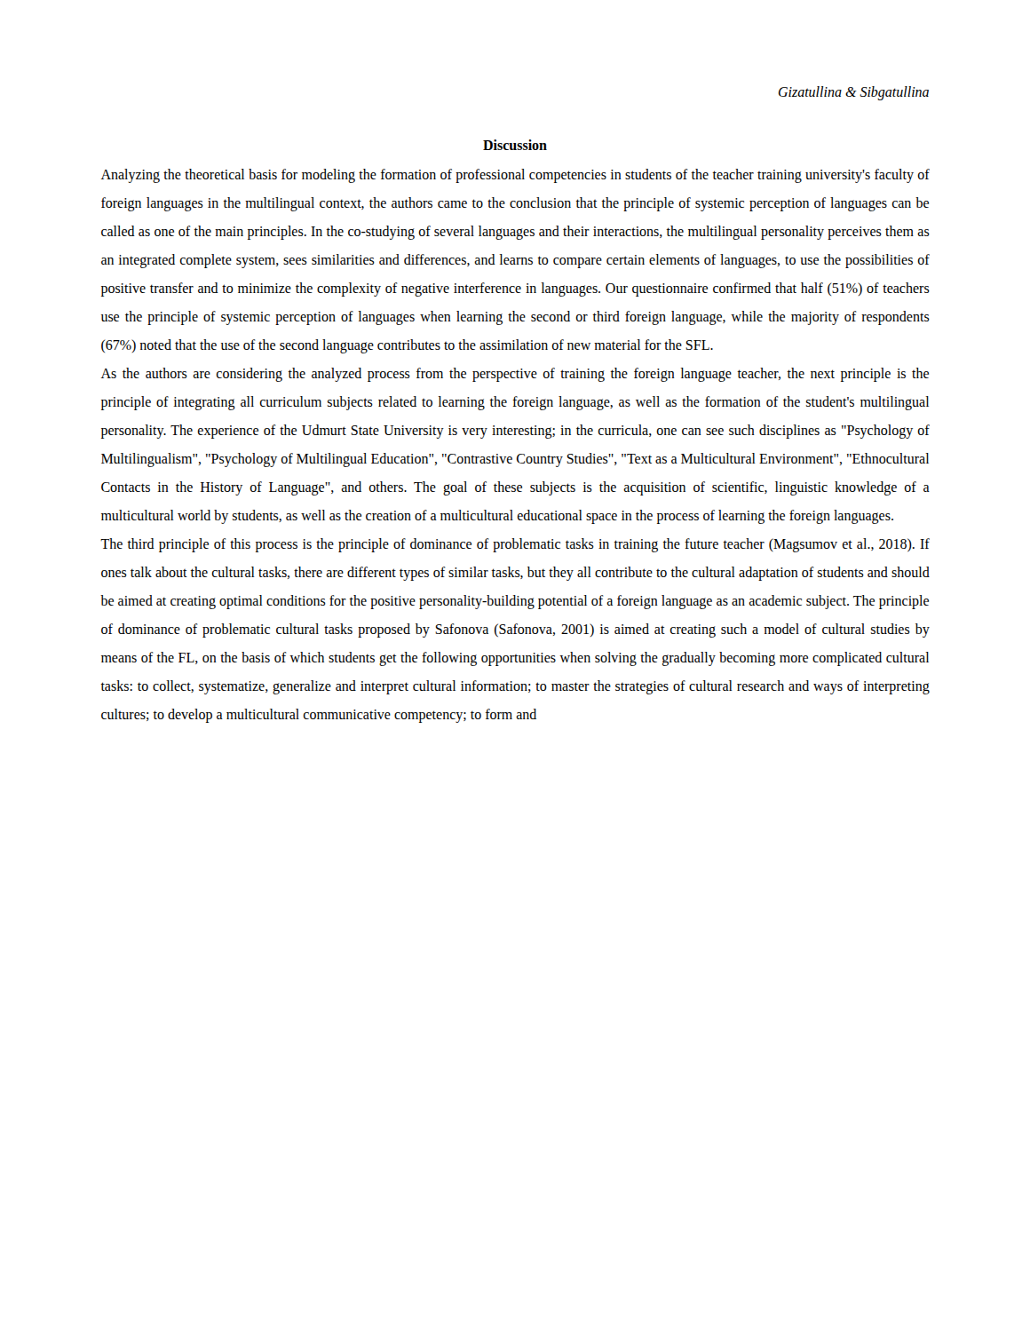Gizatullina & Sibgatullina
Discussion
Analyzing the theoretical basis for modeling the formation of professional competencies in students of the teacher training university's faculty of foreign languages in the multilingual context, the authors came to the conclusion that the principle of systemic perception of languages can be called as one of the main principles. In the co-studying of several languages and their interactions, the multilingual personality perceives them as an integrated complete system, sees similarities and differences, and learns to compare certain elements of languages, to use the possibilities of positive transfer and to minimize the complexity of negative interference in languages. Our questionnaire confirmed that half (51%) of teachers use the principle of systemic perception of languages when learning the second or third foreign language, while the majority of respondents (67%) noted that the use of the second language contributes to the assimilation of new material for the SFL.
As the authors are considering the analyzed process from the perspective of training the foreign language teacher, the next principle is the principle of integrating all curriculum subjects related to learning the foreign language, as well as the formation of the student's multilingual personality. The experience of the Udmurt State University is very interesting; in the curricula, one can see such disciplines as "Psychology of Multilingualism", "Psychology of Multilingual Education", "Contrastive Country Studies", "Text as a Multicultural Environment", "Ethnocultural Contacts in the History of Language", and others. The goal of these subjects is the acquisition of scientific, linguistic knowledge of a multicultural world by students, as well as the creation of a multicultural educational space in the process of learning the foreign languages.
The third principle of this process is the principle of dominance of problematic tasks in training the future teacher (Magsumov et al., 2018). If ones talk about the cultural tasks, there are different types of similar tasks, but they all contribute to the cultural adaptation of students and should be aimed at creating optimal conditions for the positive personality-building potential of a foreign language as an academic subject. The principle of dominance of problematic cultural tasks proposed by Safonova (Safonova, 2001) is aimed at creating such a model of cultural studies by means of the FL, on the basis of which students get the following opportunities when solving the gradually becoming more complicated cultural tasks: to collect, systematize, generalize and interpret cultural information; to master the strategies of cultural research and ways of interpreting cultures; to develop a multicultural communicative competency; to form and